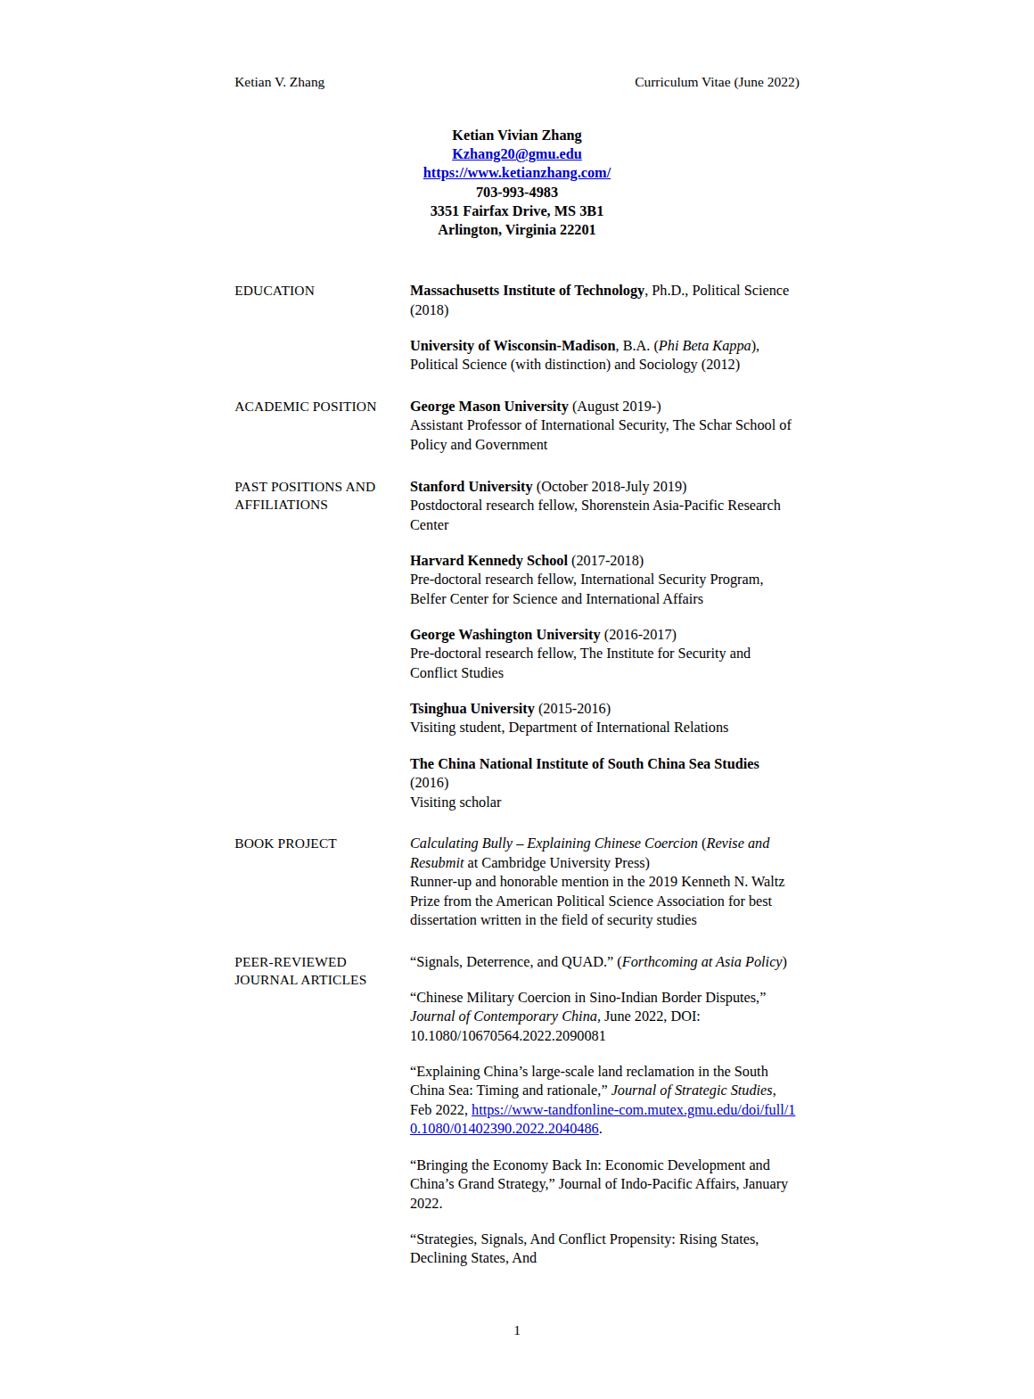Ketian V. Zhang Curriculum Vitae (June 2022)
Ketian Vivian Zhang
Kzhang20@gmu.edu
https://www.ketianzhang.com/
703-993-4983
3351 Fairfax Drive, MS 3B1
Arlington, Virginia 22201
| EDUCATION | Massachusetts Institute of Technology , Ph.D., Political Science (2018) University of Wisconsin-Madison , B.A. ( Phi Beta Kappa ), Political Science (with distinction) and Sociology (2012) |
| ACADEMIC POSITION | George Mason University (August 2019-) Assistant Professor of International Security, The Schar School of Policy and Government |
| PAST POSITIONS AND AFFILIATIONS | Stanford University (October 2018-July 2019) Postdoctoral research fellow, Shorenstein Asia-Pacific Research Center Harvard Kennedy School (2017-2018) Pre-doctoral research fellow, International Security Program, Belfer Center for Science and International Affairs George Washington University (2016-2017) Pre-doctoral research fellow, The Institute for Security and Conflict Studies Tsinghua University (2015-2016) Visiting student, Department of International Relations The China National Institute of South China Sea Studies (2016) Visiting scholar |
| BOOK PROJECT | Calculating Bully – Explaining Chinese Coercion ( Revise and Resubmit at Cambridge University Press) Runner-up and honorable mention in the 2019 Kenneth N. Waltz Prize from the American Political Science Association for best dissertation written in the field of security studies |
| PEER-REVIEWED JOURNAL ARTICLES | “Signals, Deterrence, and QUAD.” ( Forthcoming at Asia Policy ) “Chinese Military Coercion in Sino-Indian Border Disputes,” Journal of Contemporary China, June 2022, DOI: 10.1080/10670564.2022.2090081 “Explaining China’s large-scale land reclamation in the South China Sea: Timing and rationale,” Journal of Strategic Studies , Feb 2022, https://www-tandfonline-com.mutex.gmu.edu/doi/full/10.1080/01402390.2022.2040486 . “Bringing the Economy Back In: Economic Development and China’s Grand Strategy,” Journal of Indo-Pacific Affairs, January 2022. “Strategies, Signals, And Conflict Propensity: Rising States, Declining States, And |
1